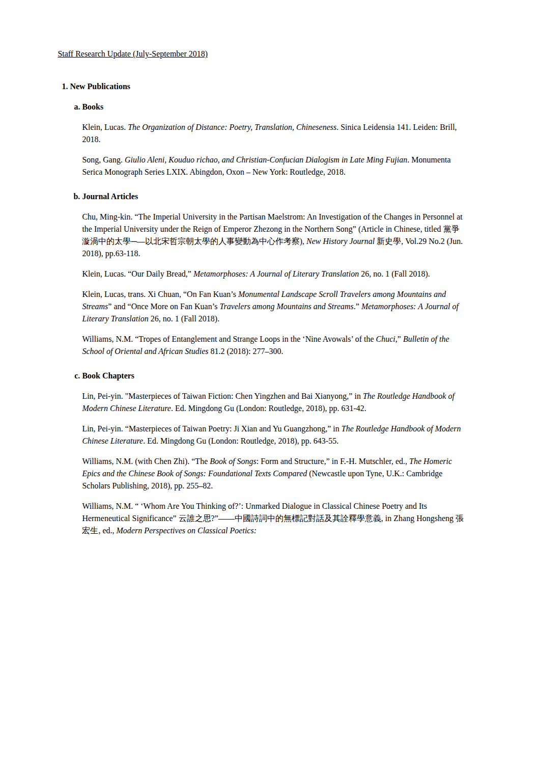Staff Research Update (July-September 2018)
New Publications
Books
Klein, Lucas. The Organization of Distance: Poetry, Translation, Chineseness. Sinica Leidensia 141. Leiden: Brill, 2018.
Song, Gang. Giulio Aleni, Kouduo richao, and Christian-Confucian Dialogism in Late Ming Fujian. Monumenta Serica Monograph Series LXIX. Abingdon, Oxon – New York: Routledge, 2018.
Journal Articles
Chu, Ming-kin. “The Imperial University in the Partisan Maelstrom: An Investigation of the Changes in Personnel at the Imperial University under the Reign of Emperor Zhezong in the Northern Song” (Article in Chinese, titled 黨爭漩渦中的太學─—以北宋哲宗朝太學的人事變動為中心作考察), New History Journal 新史學, Vol.29 No.2 (Jun. 2018), pp.63-118.
Klein, Lucas. “Our Daily Bread,” Metamorphoses: A Journal of Literary Translation 26, no. 1 (Fall 2018).
Klein, Lucas, trans. Xi Chuan, “On Fan Kuan’s Monumental Landscape Scroll Travelers among Mountains and Streams” and “Once More on Fan Kuan’s Travelers among Mountains and Streams.” Metamorphoses: A Journal of Literary Translation 26, no. 1 (Fall 2018).
Williams, N.M. “Tropes of Entanglement and Strange Loops in the ‘Nine Avowals’ of the Chuci,” Bulletin of the School of Oriental and African Studies 81.2 (2018): 277–300.
Book Chapters
Lin, Pei-yin. "Masterpieces of Taiwan Fiction: Chen Yingzhen and Bai Xianyong,” in The Routledge Handbook of Modern Chinese Literature. Ed. Mingdong Gu (London: Routledge, 2018), pp. 631-42.
Lin, Pei-yin. “Masterpieces of Taiwan Poetry: Ji Xian and Yu Guangzhong,” in The Routledge Handbook of Modern Chinese Literature. Ed. Mingdong Gu (London: Routledge, 2018), pp. 643-55.
Williams, N.M. (with Chen Zhi). “The Book of Songs: Form and Structure,” in F.-H. Mutschler, ed., The Homeric Epics and the Chinese Book of Songs: Foundational Texts Compared (Newcastle upon Tyne, U.K.: Cambridge Scholars Publishing, 2018), pp. 255–82.
Williams, N.M. “ ‘Whom Are You Thinking of?’: Unmarked Dialogue in Classical Chinese Poetry and Its Hermeneutical Significance” 云誰之思?”——中國詩詞中的無標記對話及其詮釋學意義, in Zhang Hongsheng 張宏生, ed., Modern Perspectives on Classical Poetics: